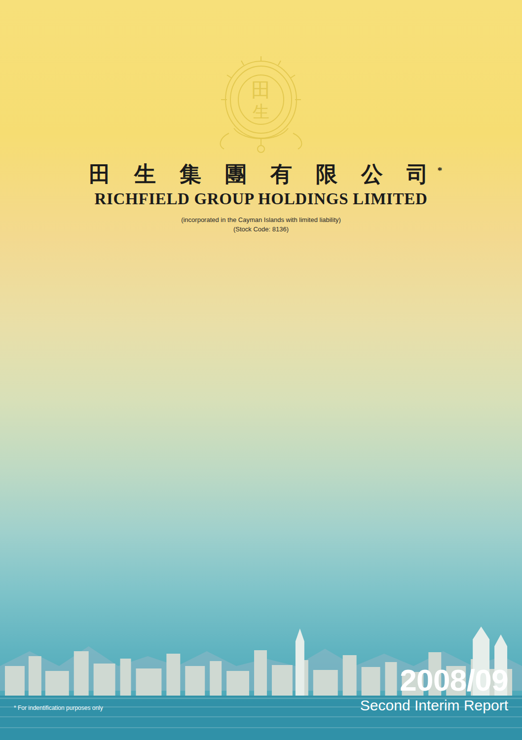田 生
田 生 集 團 有 限 公 司*
RICHFIELD GROUP HOLDINGS LIMITED
(incorporated in the Cayman Islands with limited liability)
(Stock Code: 8136)
* For indentification purposes only
2008/09
Second Interim Report